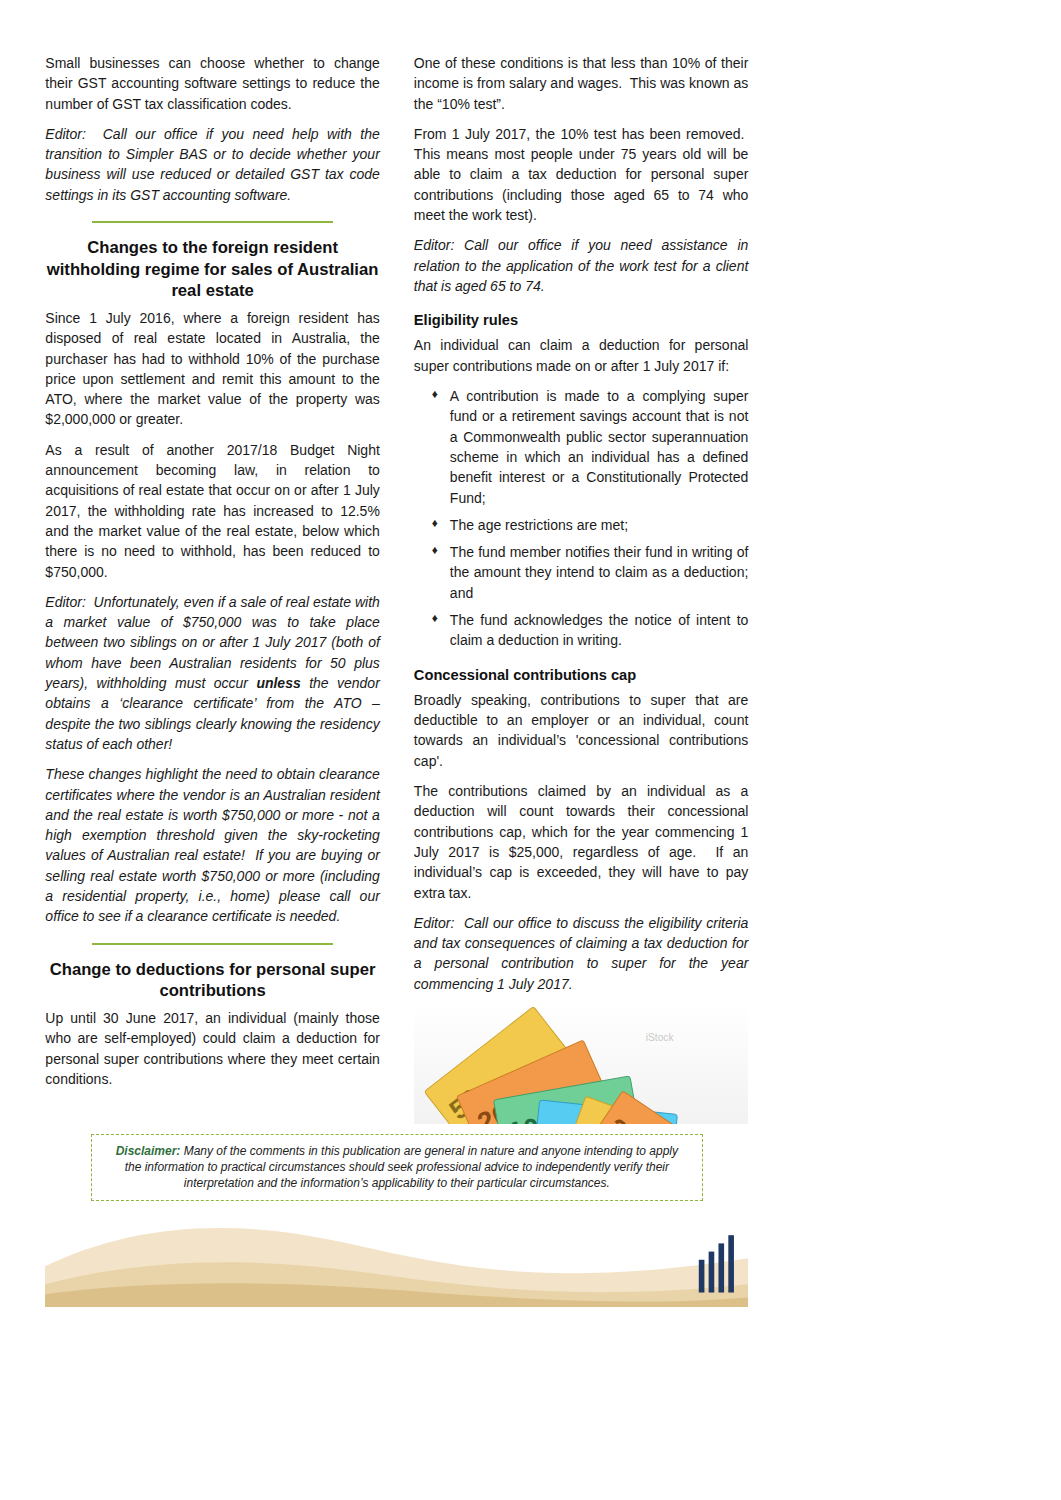Small businesses can choose whether to change their GST accounting software settings to reduce the number of GST tax classification codes.
Editor: Call our office if you need help with the transition to Simpler BAS or to decide whether your business will use reduced or detailed GST tax code settings in its GST accounting software.
Changes to the foreign resident withholding regime for sales of Australian real estate
Since 1 July 2016, where a foreign resident has disposed of real estate located in Australia, the purchaser has had to withhold 10% of the purchase price upon settlement and remit this amount to the ATO, where the market value of the property was $2,000,000 or greater.
As a result of another 2017/18 Budget Night announcement becoming law, in relation to acquisitions of real estate that occur on or after 1 July 2017, the withholding rate has increased to 12.5% and the market value of the real estate, below which there is no need to withhold, has been reduced to $750,000.
Editor: Unfortunately, even if a sale of real estate with a market value of $750,000 was to take place between two siblings on or after 1 July 2017 (both of whom have been Australian residents for 50 plus years), withholding must occur unless the vendor obtains a ‘clearance certificate’ from the ATO – despite the two siblings clearly knowing the residency status of each other!
These changes highlight the need to obtain clearance certificates where the vendor is an Australian resident and the real estate is worth $750,000 or more - not a high exemption threshold given the sky-rocketing values of Australian real estate! If you are buying or selling real estate worth $750,000 or more (including a residential property, i.e., home) please call our office to see if a clearance certificate is needed.
Change to deductions for personal super contributions
Up until 30 June 2017, an individual (mainly those who are self-employed) could claim a deduction for personal super contributions where they meet certain conditions.
One of these conditions is that less than 10% of their income is from salary and wages. This was known as the “10% test”.
From 1 July 2017, the 10% test has been removed. This means most people under 75 years old will be able to claim a tax deduction for personal super contributions (including those aged 65 to 74 who meet the work test).
Editor: Call our office if you need assistance in relation to the application of the work test for a client that is aged 65 to 74.
Eligibility rules
An individual can claim a deduction for personal super contributions made on or after 1 July 2017 if:
A contribution is made to a complying super fund or a retirement savings account that is not a Commonwealth public sector superannuation scheme in which an individual has a defined benefit interest or a Constitutionally Protected Fund;
The age restrictions are met;
The fund member notifies their fund in writing of the amount they intend to claim as a deduction; and
The fund acknowledges the notice of intent to claim a deduction in writing.
Concessional contributions cap
Broadly speaking, contributions to super that are deductible to an employer or an individual, count towards an individual’s 'concessional contributions cap'.
The contributions claimed by an individual as a deduction will count towards their concessional contributions cap, which for the year commencing 1 July 2017 is $25,000, regardless of age. If an individual’s cap is exceeded, they will have to pay extra tax.
Editor: Call our office to discuss the eligibility criteria and tax consequences of claiming a tax deduction for a personal contribution to super for the year commencing 1 July 2017.
50 20 100 10 50 20 iStock
Disclaimer: Many of the comments in this publication are general in nature and anyone intending to apply the information to practical circumstances should seek professional advice to independently verify their interpretation and the information’s applicability to their particular circumstances.